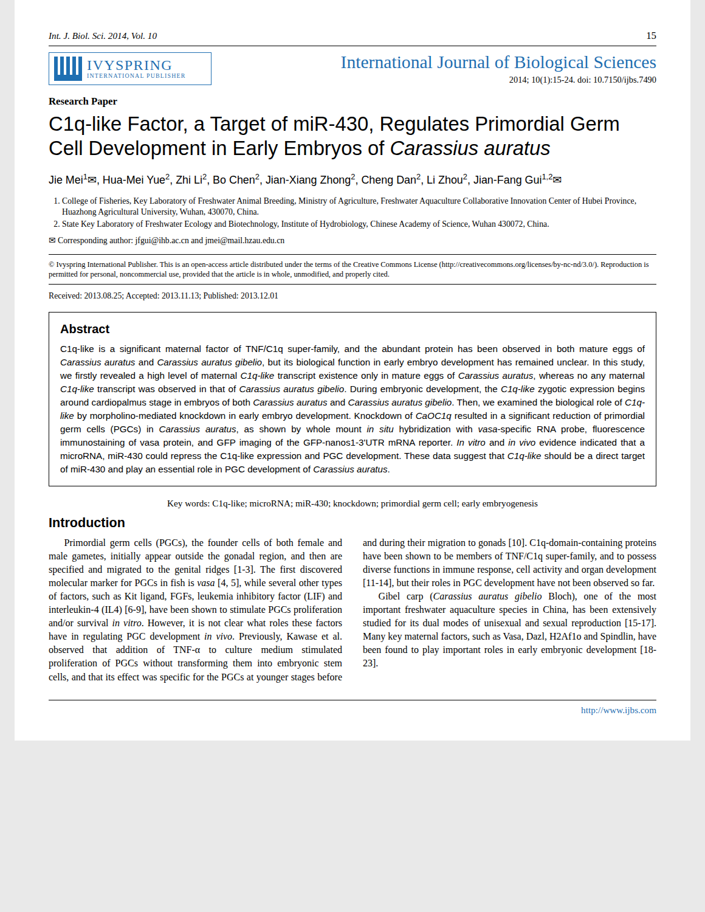Int. J. Biol. Sci. 2014, Vol. 10
15
IVYSPRING
International Publisher
International Journal of Biological Sciences
2014; 10(1):15-24. doi: 10.7150/ijbs.7490
Research Paper
C1q-like Factor, a Target of miR-430, Regulates Primordial Germ Cell Development in Early Embryos of Carassius auratus
Jie Mei1✉, Hua-Mei Yue2, Zhi Li2, Bo Chen2, Jian-Xiang Zhong2, Cheng Dan2, Li Zhou2, Jian-Fang Gui1,2✉
College of Fisheries, Key Laboratory of Freshwater Animal Breeding, Ministry of Agriculture, Freshwater Aquaculture Collaborative Innovation Center of Hubei Province, Huazhong Agricultural University, Wuhan, 430070, China.
State Key Laboratory of Freshwater Ecology and Biotechnology, Institute of Hydrobiology, Chinese Academy of Science, Wuhan 430072, China.
✉ Corresponding author: jfgui@ihb.ac.cn and jmei@mail.hzau.edu.cn
© Ivyspring International Publisher. This is an open-access article distributed under the terms of the Creative Commons License (http://creativecommons.org/licenses/by-nc-nd/3.0/). Reproduction is permitted for personal, noncommercial use, provided that the article is in whole, unmodified, and properly cited.
Received: 2013.08.25; Accepted: 2013.11.13; Published: 2013.12.01
Abstract
C1q-like is a significant maternal factor of TNF/C1q super-family, and the abundant protein has been observed in both mature eggs of Carassius auratus and Carassius auratus gibelio, but its biological function in early embryo development has remained unclear. In this study, we firstly revealed a high level of maternal C1q-like transcript existence only in mature eggs of Carassius auratus, whereas no any maternal C1q-like transcript was observed in that of Carassius auratus gibelio. During embryonic development, the C1q-like zygotic expression begins around cardiopalmus stage in embryos of both Carassius auratus and Carassius auratus gibelio. Then, we examined the biological role of C1q-like by morpholino-mediated knockdown in early embryo development. Knockdown of CaOC1q resulted in a significant reduction of primordial germ cells (PGCs) in Carassius auratus, as shown by whole mount in situ hybridization with vasa-specific RNA probe, fluorescence immunostaining of vasa protein, and GFP imaging of the GFP-nanos1-3'UTR mRNA reporter. In vitro and in vivo evidence indicated that a microRNA, miR-430 could repress the C1q-like expression and PGC development. These data suggest that C1q-like should be a direct target of miR-430 and play an essential role in PGC development of Carassius auratus.
Key words: C1q-like; microRNA; miR-430; knockdown; primordial germ cell; early embryogenesis
Introduction
Primordial germ cells (PGCs), the founder cells of both female and male gametes, initially appear outside the gonadal region, and then are specified and migrated to the genital ridges [1-3]. The first discovered molecular marker for PGCs in fish is vasa [4, 5], while several other types of factors, such as Kit ligand, FGFs, leukemia inhibitory factor (LIF) and interleukin-4 (IL4) [6-9], have been shown to stimulate PGCs proliferation and/or survival in vitro. However, it is not clear what roles these factors have in regulating PGC development in vivo. Previously, Kawase et al. observed that addition of TNF-α to culture medium stimulated proliferation of PGCs without transforming them into embryonic stem cells, and that its effect was specific for the PGCs at younger stages before and during their migration to gonads [10]. C1q-domain-containing proteins have been shown to be members of TNF/C1q super-family, and to possess diverse functions in immune response, cell activity and organ development [11-14], but their roles in PGC development have not been observed so far.
Gibel carp (Carassius auratus gibelio Bloch), one of the most important freshwater aquaculture species in China, has been extensively studied for its dual modes of unisexual and sexual reproduction [15-17]. Many key maternal factors, such as Vasa, Dazl, H2Af1o and Spindlin, have been found to play important roles in early embryonic development [18-23].
http://www.ijbs.com